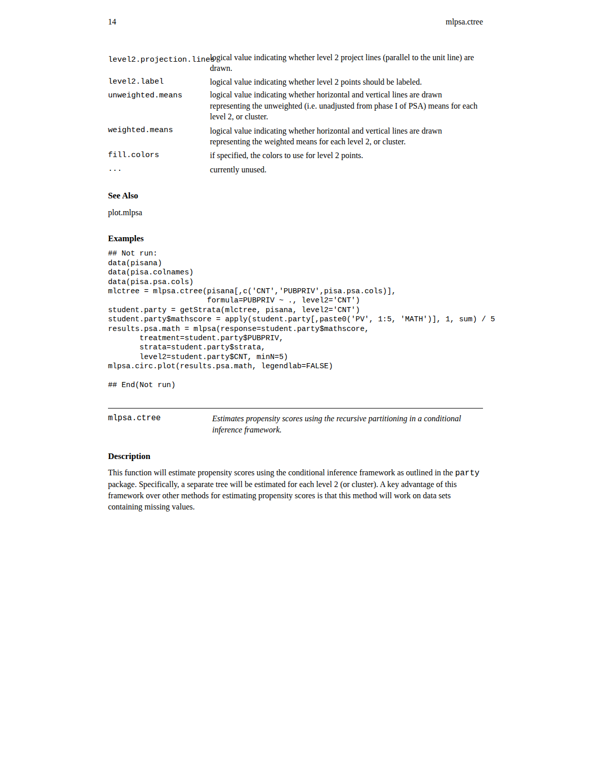14 mlpsa.ctree
level2.projection.lines
logical value indicating whether level 2 project lines (parallel to the unit line) are drawn.
level2.label
logical value indicating whether level 2 points should be labeled.
unweighted.means
logical value indicating whether horizontal and vertical lines are drawn representing the unweighted (i.e. unadjusted from phase I of PSA) means for each level 2, or cluster.
weighted.means
logical value indicating whether horizontal and vertical lines are drawn representing the weighted means for each level 2, or cluster.
fill.colors
if specified, the colors to use for level 2 points.
...
currently unused.
See Also
plot.mlpsa
Examples
## Not run: 
data(pisana)
data(pisa.colnames)
data(pisa.psa.cols)
mlctree = mlpsa.ctree(pisana[,c('CNT','PUBPRIV',pisa.psa.cols)], 
                      formula=PUBPRIV ~ ., level2='CNT')
student.party = getStrata(mlctree, pisana, level2='CNT')
student.party$mathscore = apply(student.party[,paste0('PV', 1:5, 'MATH')], 1, sum) / 5
results.psa.math = mlpsa(response=student.party$mathscore, 
       treatment=student.party$PUBPRIV, 
       strata=student.party$strata, 
       level2=student.party$CNT, minN=5)
mlpsa.circ.plot(results.psa.math, legendlab=FALSE)

## End(Not run)
mlpsa.ctree
Estimates propensity scores using the recursive partitioning in a conditional inference framework.
Description
This function will estimate propensity scores using the conditional inference framework as outlined in the party package. Specifically, a separate tree will be estimated for each level 2 (or cluster). A key advantage of this framework over other methods for estimating propensity scores is that this method will work on data sets containing missing values.